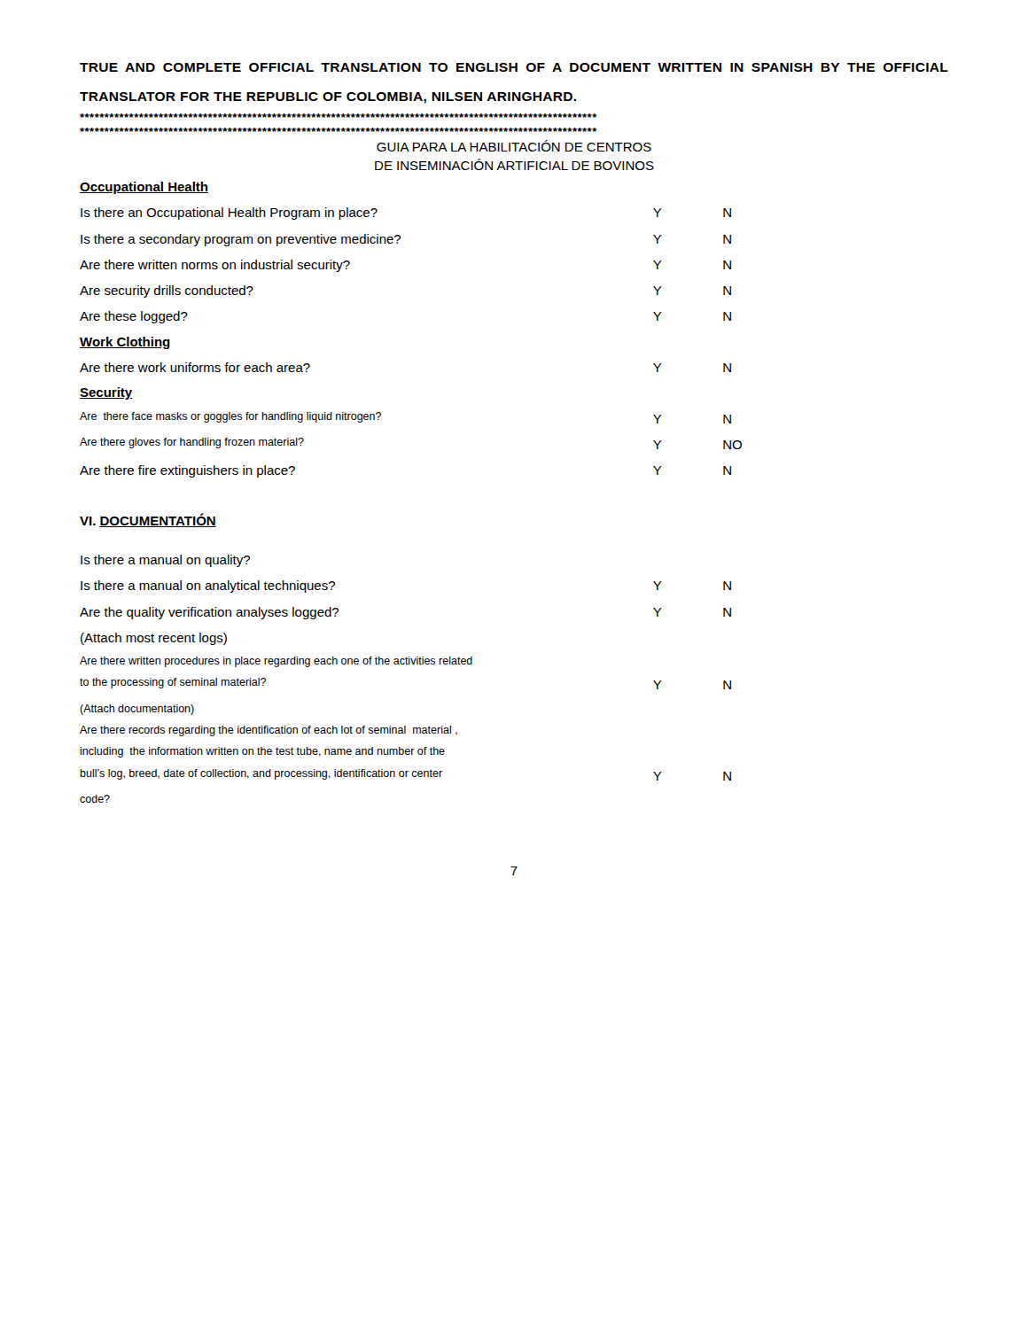TRUE AND COMPLETE OFFICIAL TRANSLATION TO ENGLISH OF A DOCUMENT WRITTEN IN SPANISH BY THE OFFICIAL TRANSLATOR FOR THE REPUBLIC OF COLOMBIA, NILSEN ARINGHARD.
*********************************************************************************************************
*********************************************************************************************************
GUIA PARA LA HABILITACIÓN DE CENTROS
DE INSEMINACIÓN ARTIFICIAL DE BOVINOS
Occupational Health
| Is there an Occupational Health Program in place? | Y | N |
| Is there a secondary program on preventive medicine? | Y | N |
| Are there written norms on industrial security? | Y | N |
| Are security drills conducted? | Y | N |
| Are these logged? | Y | N |
Work Clothing
| Are there work uniforms for each area? | Y | N |
Security
| Are there face masks or goggles for handling liquid nitrogen? | Y | N |
| Are there gloves for handling frozen material? | Y | NO |
| Are there fire extinguishers in place? | Y | N |
VI. DOCUMENTATIÓN
| Is there a manual on quality? | | |
| Is there a manual on analytical techniques? | Y | N |
| Are the quality verification analyses logged? | Y | N |
| (Attach most recent logs) | | |
| Are there written procedures in place regarding each one of the activities related | | |
| to the processing of seminal material? | Y | N |
| (Attach documentation) | | |
| Are there records regarding the identification of each lot of seminal material , | | |
| including the information written on the test tube, name and number of the | | |
| bull’s log, breed, date of collection, and processing, identification or center | Y | N |
| code? | | |
7